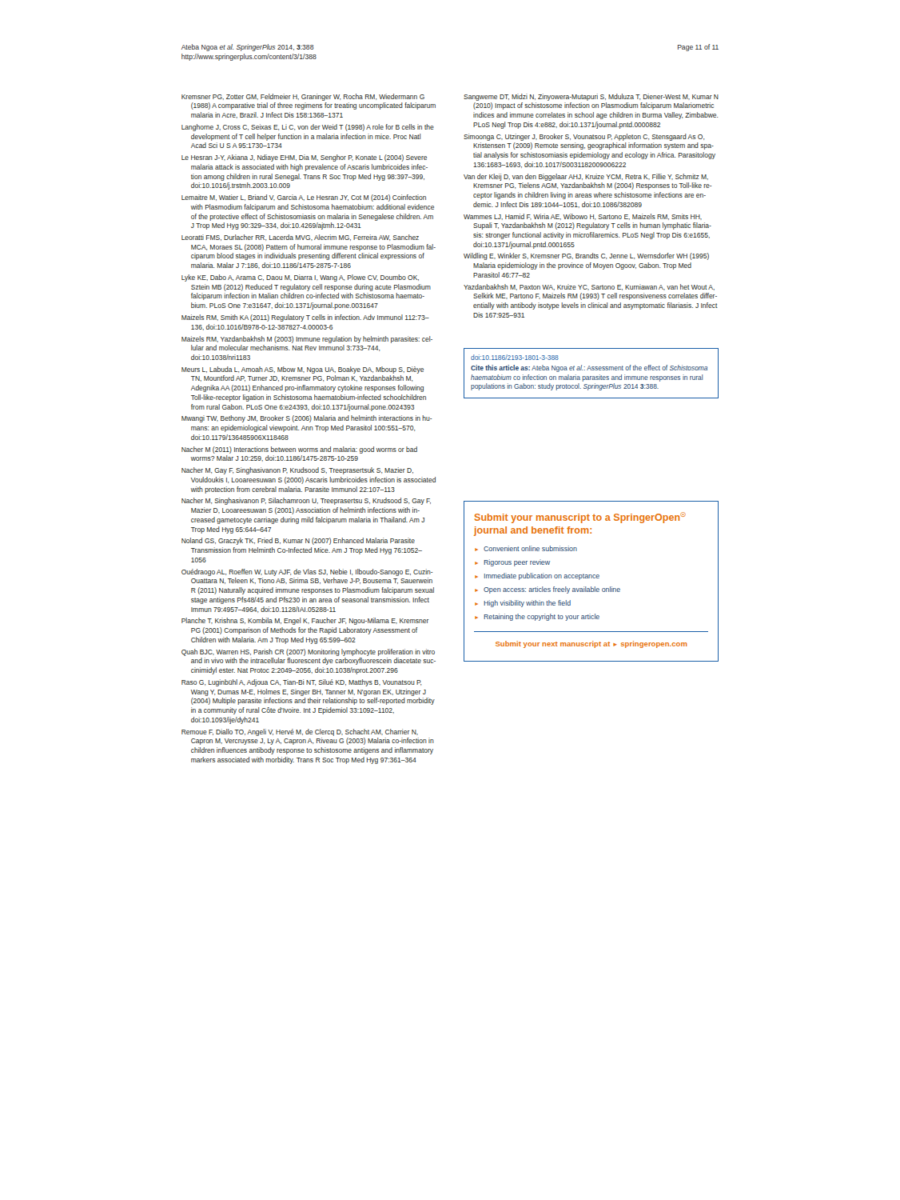Ateba Ngoa et al. SpringerPlus 2014, 3:388
http://www.springerplus.com/content/3/1/388
Page 11 of 11
Kremsner PG, Zotter GM, Feldmeier H, Graninger W, Rocha RM, Wiedermann G (1988) A comparative trial of three regimens for treating uncomplicated falciparum malaria in Acre, Brazil. J Infect Dis 158:1368–1371
Langhorne J, Cross C, Seixas E, Li C, von der Weid T (1998) A role for B cells in the development of T cell helper function in a malaria infection in mice. Proc Natl Acad Sci U S A 95:1730–1734
Le Hesran J-Y, Akiana J, Ndiaye EHM, Dia M, Senghor P, Konate L (2004) Severe malaria attack is associated with high prevalence of Ascaris lumbricoides infection among children in rural Senegal. Trans R Soc Trop Med Hyg 98:397–399, doi:10.1016/j.trstmh.2003.10.009
Lemaitre M, Watier L, Briand V, Garcia A, Le Hesran JY, Cot M (2014) Coinfection with Plasmodium falciparum and Schistosoma haematobium: additional evidence of the protective effect of Schistosomiasis on malaria in Senegalese children. Am J Trop Med Hyg 90:329–334, doi:10.4269/ajtmh.12-0431
Leoratti FMS, Durlacher RR, Lacerda MVG, Alecrim MG, Ferreira AW, Sanchez MCA, Moraes SL (2008) Pattern of humoral immune response to Plasmodium falciparum blood stages in individuals presenting different clinical expressions of malaria. Malar J 7:186, doi:10.1186/1475-2875-7-186
Lyke KE, Dabo A, Arama C, Daou M, Diarra I, Wang A, Plowe CV, Doumbo OK, Sztein MB (2012) Reduced T regulatory cell response during acute Plasmodium falciparum infection in Malian children co-infected with Schistosoma haematobium. PLoS One 7:e31647, doi:10.1371/journal.pone.0031647
Maizels RM, Smith KA (2011) Regulatory T cells in infection. Adv Immunol 112:73–136, doi:10.1016/B978-0-12-387827-4.00003-6
Maizels RM, Yazdanbakhsh M (2003) Immune regulation by helminth parasites: cellular and molecular mechanisms. Nat Rev Immunol 3:733–744, doi:10.1038/nri1183
Meurs L, Labuda L, Amoah AS, Mbow M, Ngoa UA, Boakye DA, Mboup S, Dièye TN, Mountford AP, Turner JD, Kremsner PG, Polman K, Yazdanbakhsh M, Adegnika AA (2011) Enhanced pro-inflammatory cytokine responses following Toll-like-receptor ligation in Schistosoma haematobium-infected schoolchildren from rural Gabon. PLoS One 6:e24393, doi:10.1371/journal.pone.0024393
Mwangi TW, Bethony JM, Brooker S (2006) Malaria and helminth interactions in humans: an epidemiological viewpoint. Ann Trop Med Parasitol 100:551–570, doi:10.1179/136485906X118468
Nacher M (2011) Interactions between worms and malaria: good worms or bad worms? Malar J 10:259, doi:10.1186/1475-2875-10-259
Nacher M, Gay F, Singhasivanon P, Krudsood S, Treeprasertsuk S, Mazier D, Vouldoukis I, Looareesuwan S (2000) Ascaris lumbricoides infection is associated with protection from cerebral malaria. Parasite Immunol 22:107–113
Nacher M, Singhasivanon P, Silachamroon U, Treeprasertsu S, Krudsood S, Gay F, Mazier D, Looareesuwan S (2001) Association of helminth infections with increased gametocyte carriage during mild falciparum malaria in Thailand. Am J Trop Med Hyg 65:644–647
Noland GS, Graczyk TK, Fried B, Kumar N (2007) Enhanced Malaria Parasite Transmission from Helminth Co-Infected Mice. Am J Trop Med Hyg 76:1052–1056
Ouédraogo AL, Roeffen W, Luty AJF, de Vlas SJ, Nebie I, Ilboudo-Sanogo E, Cuzin-Ouattara N, Teleen K, Tiono AB, Sirima SB, Verhave J-P, Bousema T, Sauerwein R (2011) Naturally acquired immune responses to Plasmodium falciparum sexual stage antigens Pfs48/45 and Pfs230 in an area of seasonal transmission. Infect Immun 79:4957–4964, doi:10.1128/IAI.05288-11
Planche T, Krishna S, Kombila M, Engel K, Faucher JF, Ngou-Milama E, Kremsner PG (2001) Comparison of Methods for the Rapid Laboratory Assessment of Children with Malaria. Am J Trop Med Hyg 65:599–602
Quah BJC, Warren HS, Parish CR (2007) Monitoring lymphocyte proliferation in vitro and in vivo with the intracellular fluorescent dye carboxyfluorescein diacetate succinimidyl ester. Nat Protoc 2:2049–2056, doi:10.1038/nprot.2007.296
Raso G, Luginbühl A, Adjoua CA, Tian-Bi NT, Silué KD, Matthys B, Vounatsou P, Wang Y, Dumas M-E, Holmes E, Singer BH, Tanner M, N'goran EK, Utzinger J (2004) Multiple parasite infections and their relationship to self-reported morbidity in a community of rural Côte d'Ivoire. Int J Epidemiol 33:1092–1102, doi:10.1093/ije/dyh241
Remoue F, Diallo TO, Angeli V, Hervé M, de Clercq D, Schacht AM, Charrier N, Capron M, Vercruysse J, Ly A, Capron A, Riveau G (2003) Malaria co-infection in children influences antibody response to schistosome antigens and inflammatory markers associated with morbidity. Trans R Soc Trop Med Hyg 97:361–364
Sangweme DT, Midzi N, Zinyowera-Mutapuri S, Mduluza T, Diener-West M, Kumar N (2010) Impact of schistosome infection on Plasmodium falciparum Malariometric indices and immune correlates in school age children in Burma Valley, Zimbabwe. PLoS Negl Trop Dis 4:e882, doi:10.1371/journal.pntd.0000882
Simoonga C, Utzinger J, Brooker S, Vounatsou P, Appleton C, Stensgaard As O, Kristensen T (2009) Remote sensing, geographical information system and spatial analysis for schistosomiasis epidemiology and ecology in Africa. Parasitology 136:1683–1693, doi:10.1017/S0031182009006222
Van der Kleij D, van den Biggelaar AHJ, Kruize YCM, Retra K, Fillie Y, Schmitz M, Kremsner PG, Tielens AGM, Yazdanbakhsh M (2004) Responses to Toll-like receptor ligands in children living in areas where schistosome infections are endemic. J Infect Dis 189:1044–1051, doi:10.1086/382089
Wammes LJ, Hamid F, Wiria AE, Wibowo H, Sartono E, Maizels RM, Smits HH, Supali T, Yazdanbakhsh M (2012) Regulatory T cells in human lymphatic filariasis: stronger functional activity in microfilaremics. PLoS Negl Trop Dis 6:e1655, doi:10.1371/journal.pntd.0001655
Wildling E, Winkler S, Kremsner PG, Brandts C, Jenne L, Wernsdorfer WH (1995) Malaria epidemiology in the province of Moyen Ogoov, Gabon. Trop Med Parasitol 46:77–82
Yazdanbakhsh M, Paxton WA, Kruize YC, Sartono E, Kurniawan A, van het Wout A, Selkirk ME, Partono F, Maizels RM (1993) T cell responsiveness correlates differentially with antibody isotype levels in clinical and asymptomatic filariasis. J Infect Dis 167:925–931
doi:10.1186/2193-1801-3-388
Cite this article as: Ateba Ngoa et al.: Assessment of the effect of Schistosoma haematobium co infection on malaria parasites and immune responses in rural populations in Gabon: study protocol. SpringerPlus 2014 3:388.
Submit your manuscript to a SpringerOpen☉
journal and benefit from:
Convenient online submission
Rigorous peer review
Immediate publication on acceptance
Open access: articles freely available online
High visibility within the field
Retaining the copyright to your article
Submit your next manuscript at ► springeropen.com